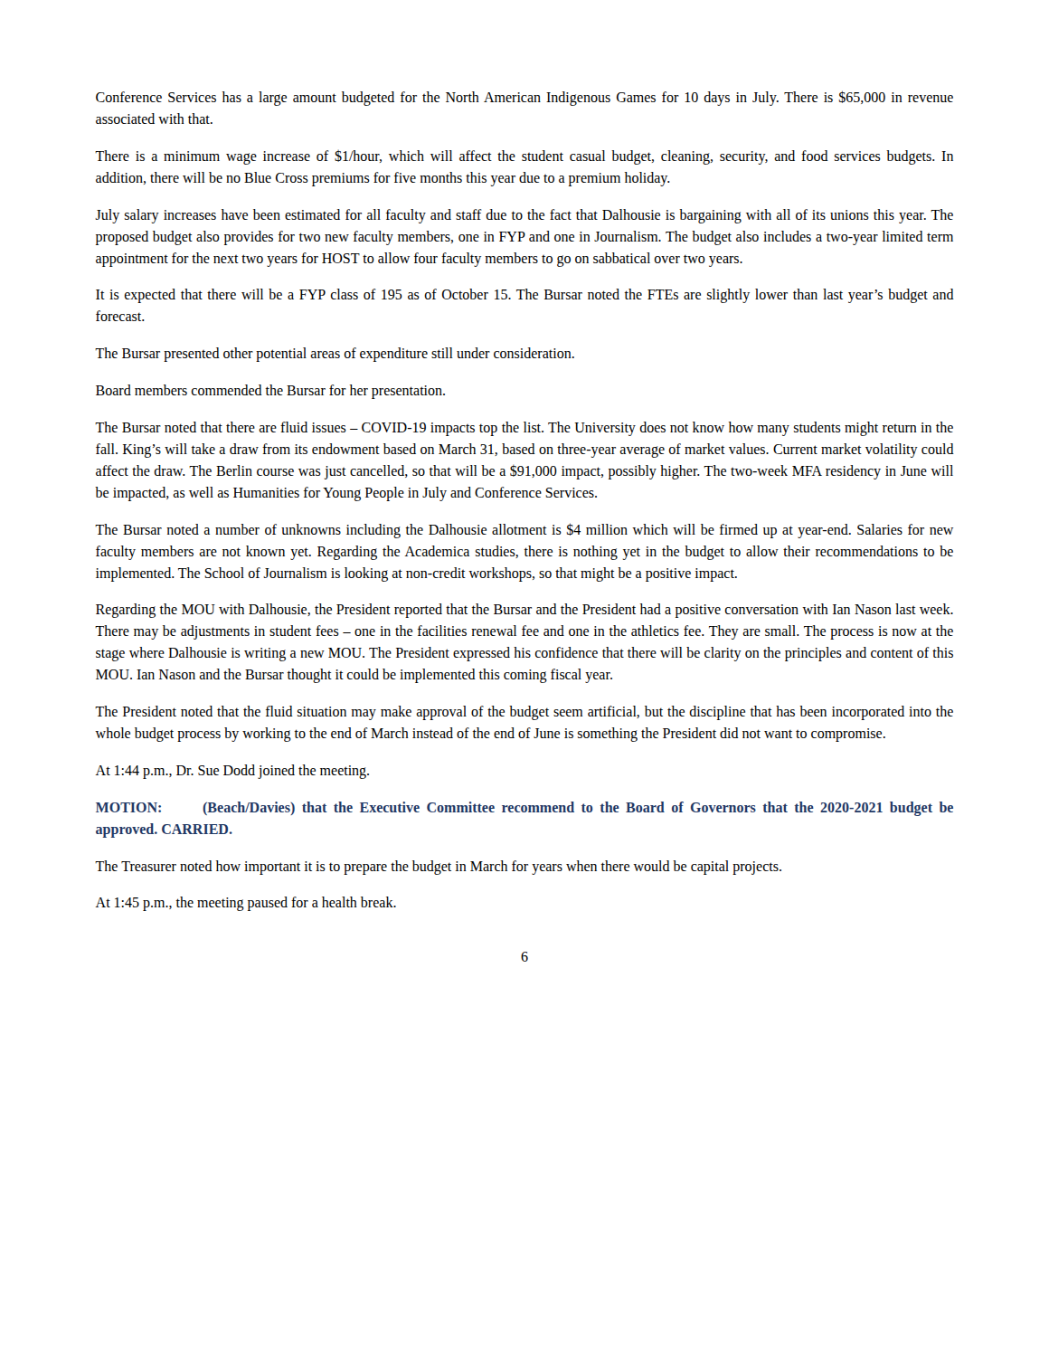Conference Services has a large amount budgeted for the North American Indigenous Games for 10 days in July. There is $65,000 in revenue associated with that.
There is a minimum wage increase of $1/hour, which will affect the student casual budget, cleaning, security, and food services budgets. In addition, there will be no Blue Cross premiums for five months this year due to a premium holiday.
July salary increases have been estimated for all faculty and staff due to the fact that Dalhousie is bargaining with all of its unions this year. The proposed budget also provides for two new faculty members, one in FYP and one in Journalism. The budget also includes a two-year limited term appointment for the next two years for HOST to allow four faculty members to go on sabbatical over two years.
It is expected that there will be a FYP class of 195 as of October 15. The Bursar noted the FTEs are slightly lower than last year’s budget and forecast.
The Bursar presented other potential areas of expenditure still under consideration.
Board members commended the Bursar for her presentation.
The Bursar noted that there are fluid issues – COVID-19 impacts top the list. The University does not know how many students might return in the fall. King’s will take a draw from its endowment based on March 31, based on three-year average of market values. Current market volatility could affect the draw. The Berlin course was just cancelled, so that will be a $91,000 impact, possibly higher. The two-week MFA residency in June will be impacted, as well as Humanities for Young People in July and Conference Services.
The Bursar noted a number of unknowns including the Dalhousie allotment is $4 million which will be firmed up at year-end. Salaries for new faculty members are not known yet. Regarding the Academica studies, there is nothing yet in the budget to allow their recommendations to be implemented. The School of Journalism is looking at non-credit workshops, so that might be a positive impact.
Regarding the MOU with Dalhousie, the President reported that the Bursar and the President had a positive conversation with Ian Nason last week. There may be adjustments in student fees – one in the facilities renewal fee and one in the athletics fee. They are small. The process is now at the stage where Dalhousie is writing a new MOU. The President expressed his confidence that there will be clarity on the principles and content of this MOU. Ian Nason and the Bursar thought it could be implemented this coming fiscal year.
The President noted that the fluid situation may make approval of the budget seem artificial, but the discipline that has been incorporated into the whole budget process by working to the end of March instead of the end of June is something the President did not want to compromise.
At 1:44 p.m., Dr. Sue Dodd joined the meeting.
MOTION: (Beach/Davies) that the Executive Committee recommend to the Board of Governors that the 2020-2021 budget be approved. CARRIED.
The Treasurer noted how important it is to prepare the budget in March for years when there would be capital projects.
At 1:45 p.m., the meeting paused for a health break.
6